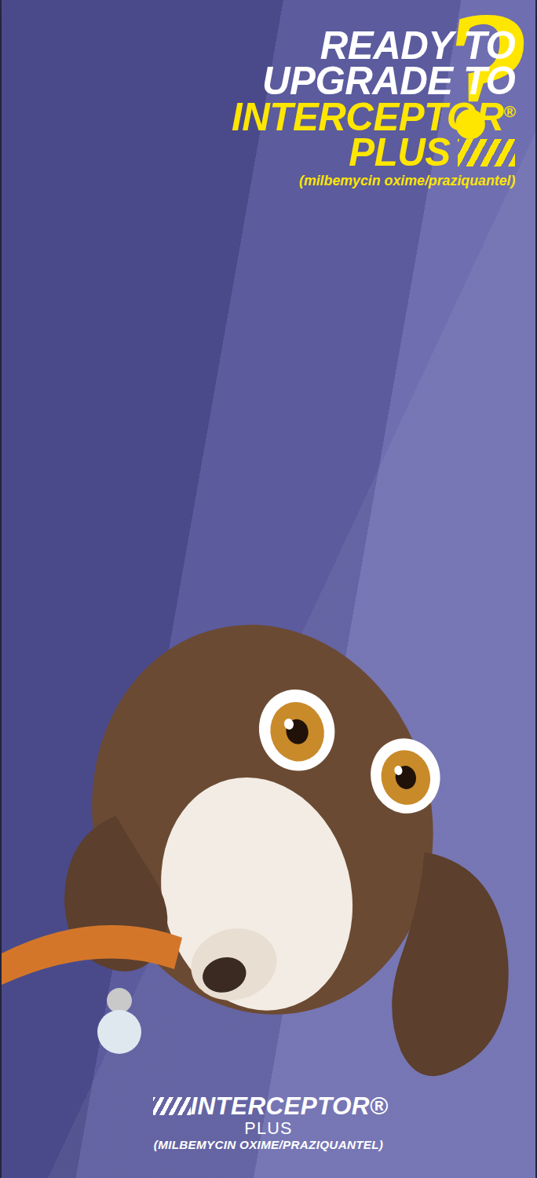?
Ready to Upgrade to Interceptor® Plus (milbemycin oxime/praziquantel)
A curious dog tilts its head, wearing an orange collar with an ID tag.
Interceptor® Plus (milbemycin oxime/praziquantel)